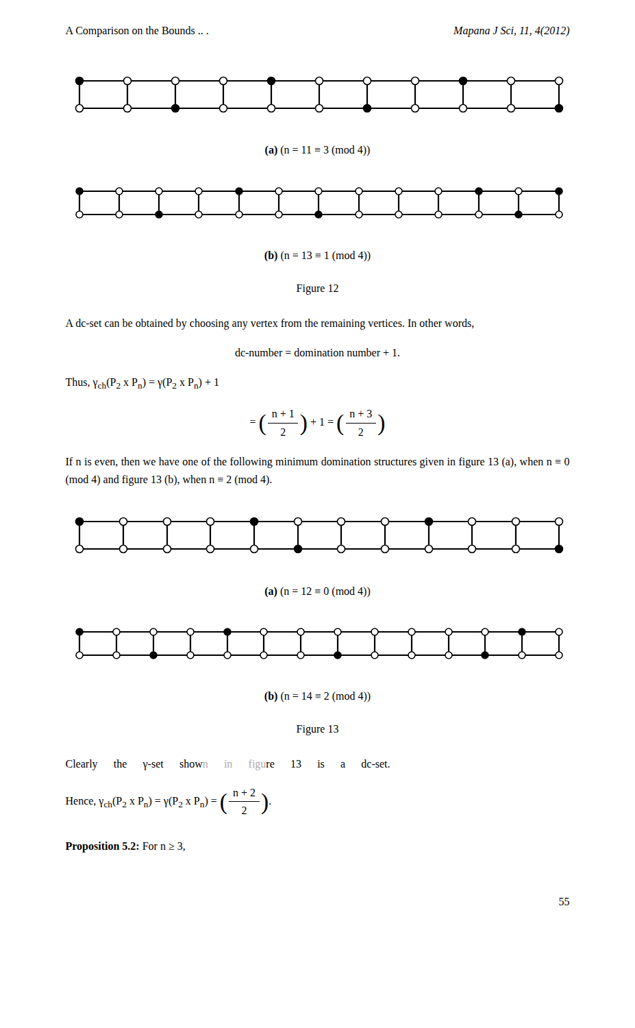A Comparison on the Bounds .. . Mapana J Sci, 11, 4(2012)
(a) (n = 11 ≡ 3 (mod 4))
(b) (n = 13 ≡ 1 (mod 4))
Figure 12
A dc-set can be obtained by choosing any vertex from the remaining vertices. In other words,
dc-number = domination number + 1.
Thus, γch(P2 x Pn) = γ(P2 x Pn) + 1
= (n + 12) + 1 = (n + 32)
If n is even, then we have one of the following minimum domination structures given in figure 13 (a), when n ≡ 0 (mod 4) and figure 13 (b), when n ≡ 2 (mod 4).
(a) (n = 12 ≡ 0 (mod 4))
(b) (n = 14 ≡ 2 (mod 4))
Figure 13
Clearly the γ-set shown in figure 13 is a dc-set.
Hence, γch(P2 x Pn) = γ(P2 x Pn) = (n + 22).
Proposition 5.2: For n ≥ 3,
55